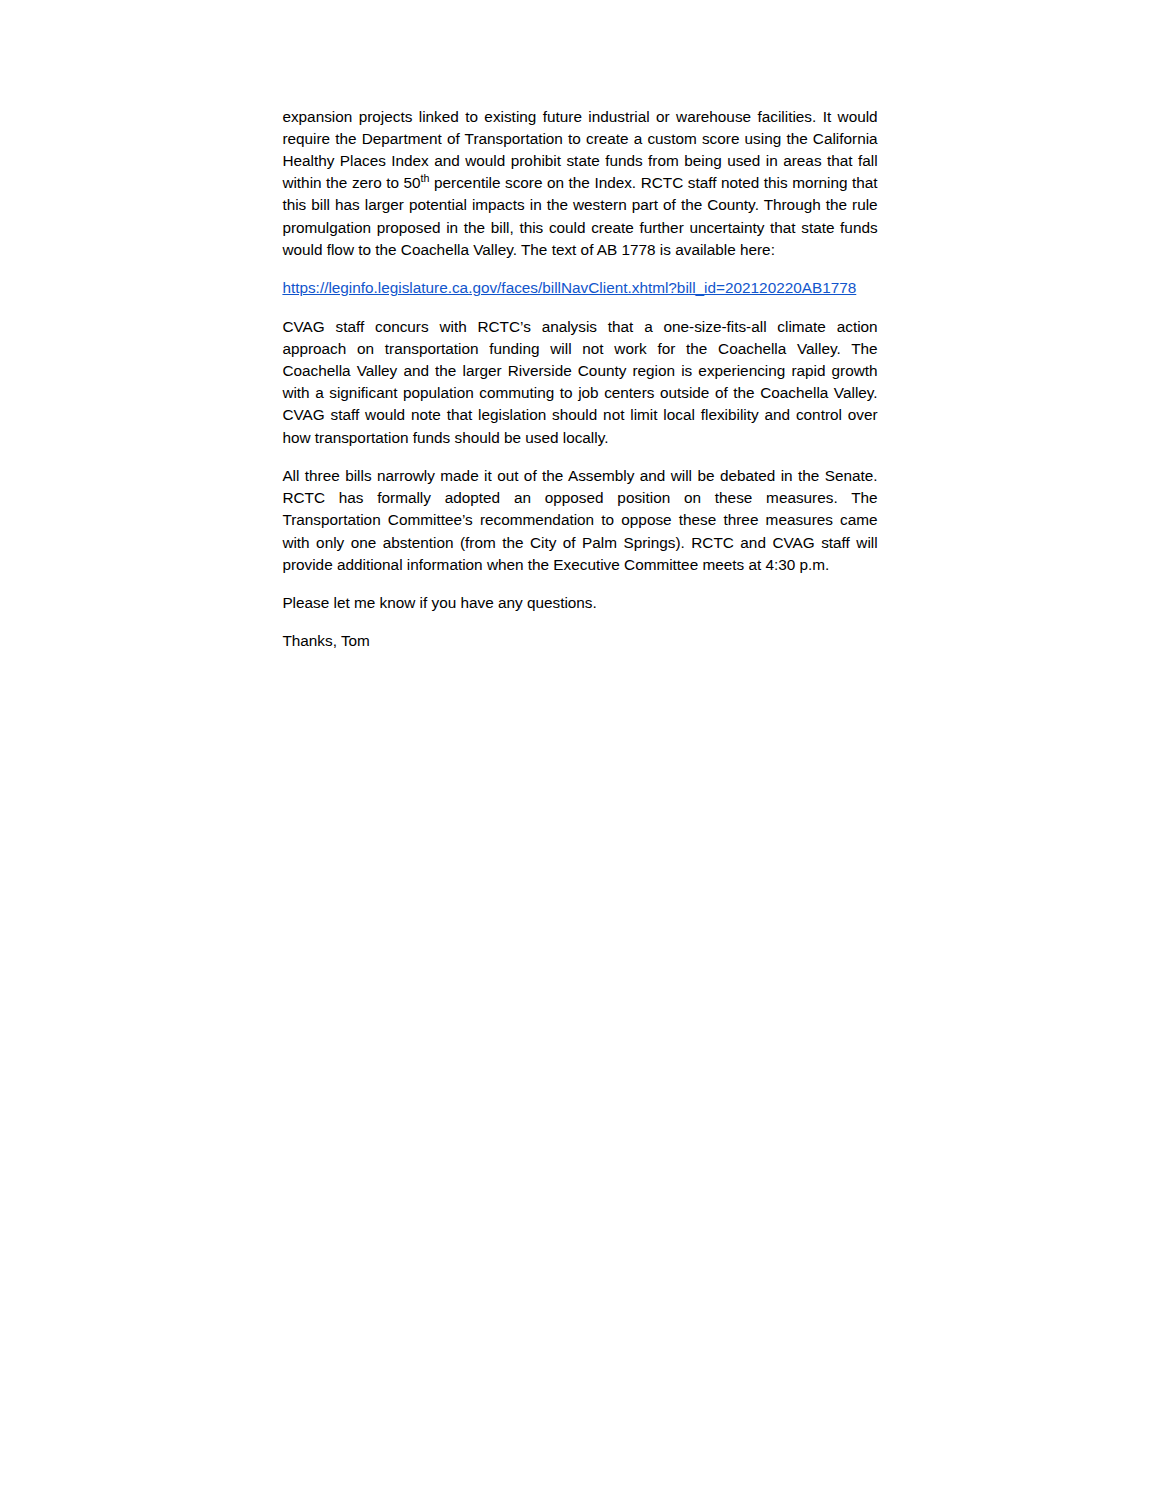expansion projects linked to existing future industrial or warehouse facilities. It would require the Department of Transportation to create a custom score using the California Healthy Places Index and would prohibit state funds from being used in areas that fall within the zero to 50th percentile score on the Index. RCTC staff noted this morning that this bill has larger potential impacts in the western part of the County. Through the rule promulgation proposed in the bill, this could create further uncertainty that state funds would flow to the Coachella Valley. The text of AB 1778 is available here:
https://leginfo.legislature.ca.gov/faces/billNavClient.xhtml?bill_id=202120220AB1778
CVAG staff concurs with RCTC’s analysis that a one-size-fits-all climate action approach on transportation funding will not work for the Coachella Valley. The Coachella Valley and the larger Riverside County region is experiencing rapid growth with a significant population commuting to job centers outside of the Coachella Valley. CVAG staff would note that legislation should not limit local flexibility and control over how transportation funds should be used locally.
All three bills narrowly made it out of the Assembly and will be debated in the Senate. RCTC has formally adopted an opposed position on these measures. The Transportation Committee’s recommendation to oppose these three measures came with only one abstention (from the City of Palm Springs). RCTC and CVAG staff will provide additional information when the Executive Committee meets at 4:30 p.m.
Please let me know if you have any questions.
Thanks, Tom